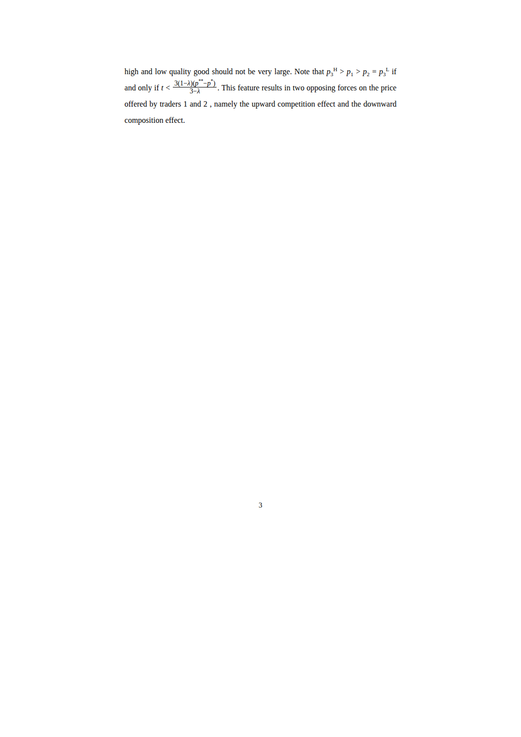high and low quality good should not be very large. Note that p3H > p1 > p2 = p3L if and only if t < 3(1−λ)(p**−p*) 3−λ. This feature results in two opposing forces on the price offered by traders 1 and 2 , namely the upward competition effect and the downward composition effect.
3